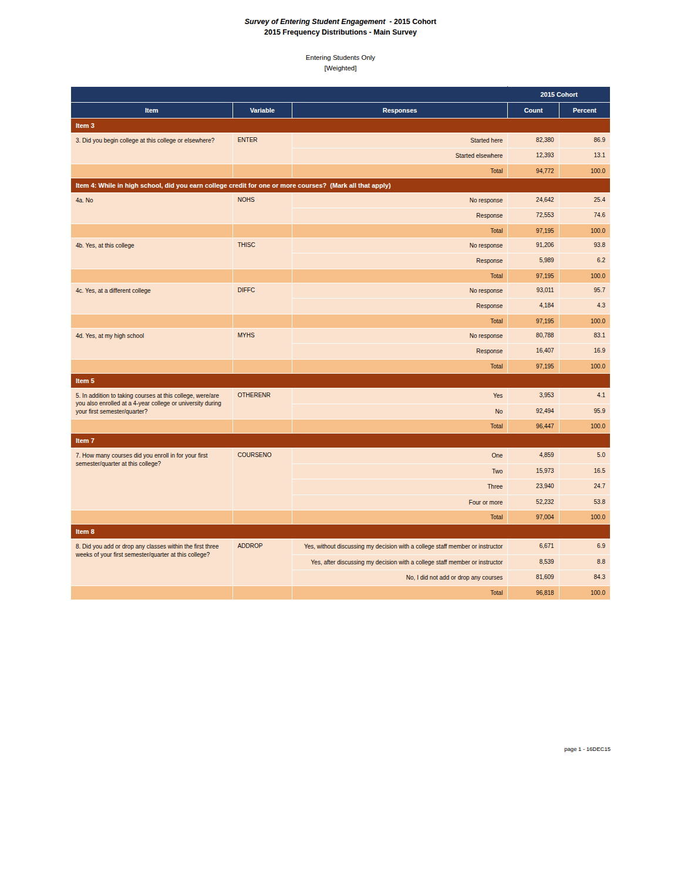Survey of Entering Student Engagement - 2015 Cohort
2015 Frequency Distributions - Main Survey
Entering Students Only
[Weighted]
| | 2015 Cohort |
| --- | --- |
| Item | Variable | Responses | Count | Percent |
| Item 3 |
| 3. Did you begin college at this college or elsewhere? | ENTER | Started here | 82,380 | 86.9 |
| Started elsewhere | 12,393 | 13.1 |
| | | Total | 94,772 | 100.0 |
| Item 4: While in high school, did you earn college credit for one or more courses? (Mark all that apply) |
| 4a. No | NOHS | No response | 24,642 | 25.4 |
| Response | 72,553 | 74.6 |
| | | Total | 97,195 | 100.0 |
| 4b. Yes, at this college | THISC | No response | 91,206 | 93.8 |
| Response | 5,989 | 6.2 |
| | | Total | 97,195 | 100.0 |
| 4c. Yes, at a different college | DIFFC | No response | 93,011 | 95.7 |
| Response | 4,184 | 4.3 |
| | | Total | 97,195 | 100.0 |
| 4d. Yes, at my high school | MYHS | No response | 80,788 | 83.1 |
| Response | 16,407 | 16.9 |
| | | Total | 97,195 | 100.0 |
| Item 5 |
| 5. In addition to taking courses at this college, were/are you also enrolled at a 4-year college or university during your first semester/quarter? | OTHERENR | Yes | 3,953 | 4.1 |
| No | 92,494 | 95.9 |
| | | Total | 96,447 | 100.0 |
| Item 7 |
| 7. How many courses did you enroll in for your first semester/quarter at this college? | COURSENO | One | 4,859 | 5.0 |
| Two | 15,973 | 16.5 |
| Three | 23,940 | 24.7 |
| Four or more | 52,232 | 53.8 |
| | | Total | 97,004 | 100.0 |
| Item 8 |
| 8. Did you add or drop any classes within the first three weeks of your first semester/quarter at this college? | ADDROP | Yes, without discussing my decision with a college staff member or instructor | 6,671 | 6.9 |
| Yes, after discussing my decision with a college staff member or instructor | 8,539 | 8.8 |
| No, I did not add or drop any courses | 81,609 | 84.3 |
| | | Total | 96,818 | 100.0 |
page 1 - 16DEC15